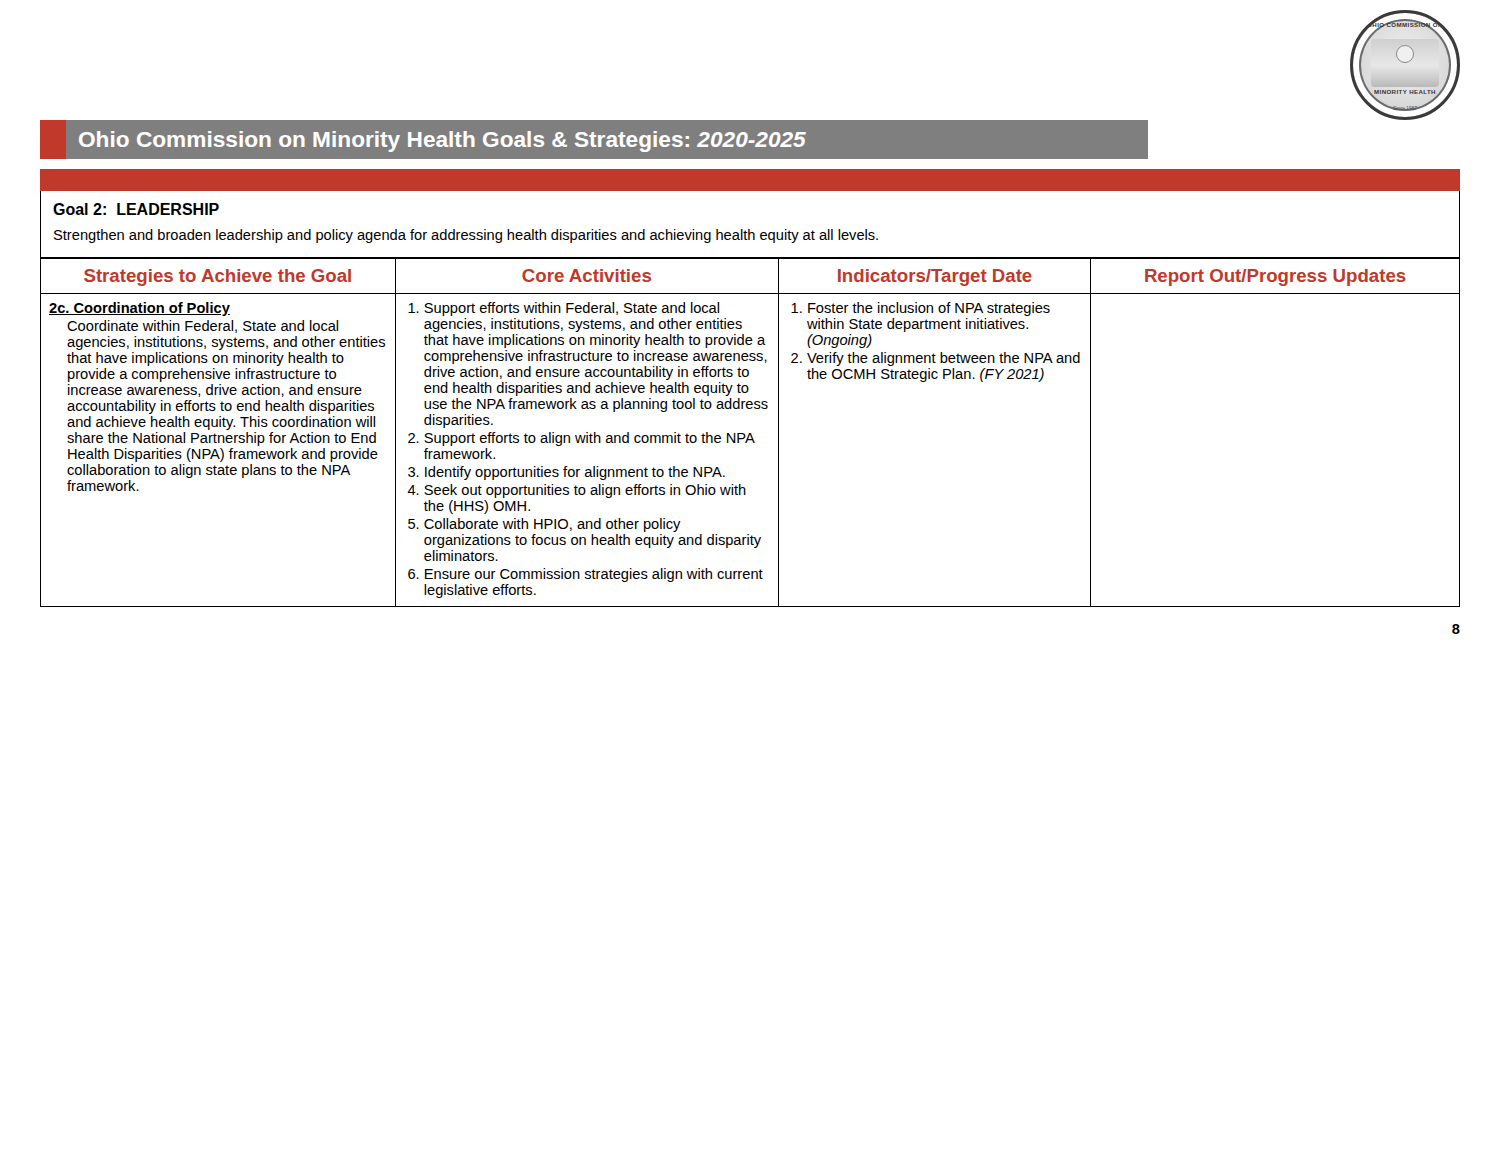Since 1987
Ohio Commission on Minority Health Goals & Strategies: 2020-2025
Goal 2: LEADERSHIP
Strengthen and broaden leadership and policy agenda for addressing health disparities and achieving health equity at all levels.
| Strategies to Achieve the Goal | Core Activities | Indicators/Target Date | Report Out/Progress Updates |
| --- | --- | --- | --- |
| 2c. Coordination of Policy Coordinate within Federal, State and local agencies, institutions, systems, and other entities that have implications on minority health to provide a comprehensive infrastructure to increase awareness, drive action, and ensure accountability in efforts to end health disparities and achieve health equity. This coordination will share the National Partnership for Action to End Health Disparities (NPA) framework and provide collaboration to align state plans to the NPA framework. | Support efforts within Federal, State and local agencies, institutions, systems, and other entities that have implications on minority health to provide a comprehensive infrastructure to increase awareness, drive action, and ensure accountability in efforts to end health disparities and achieve health equity to use the NPA framework as a planning tool to address disparities. Support efforts to align with and commit to the NPA framework. Identify opportunities for alignment to the NPA. Seek out opportunities to align efforts in Ohio with the (HHS) OMH. Collaborate with HPIO, and other policy organizations to focus on health equity and disparity eliminators. Ensure our Commission strategies align with current legislative efforts. | Foster the inclusion of NPA strategies within State department initiatives. (Ongoing) Verify the alignment between the NPA and the OCMH Strategic Plan. (FY 2021) | |
8